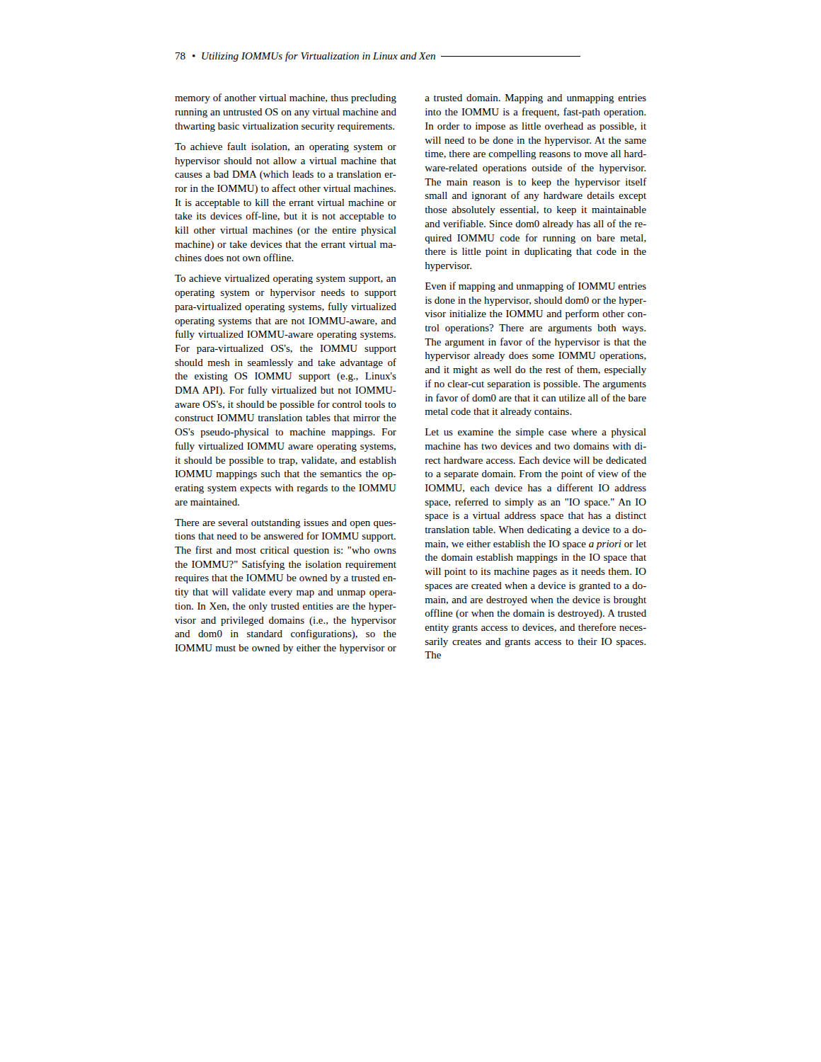78•Utilizing IOMMUs for Virtualization in Linux and Xen
memory of another virtual machine, thus precluding running an untrusted OS on any virtual machine and thwarting basic virtualization security requirements.
To achieve fault isolation, an operating system or hypervisor should not allow a virtual machine that causes a bad DMA (which leads to a translation error in the IOMMU) to affect other virtual machines. It is acceptable to kill the errant virtual machine or take its devices off-line, but it is not acceptable to kill other virtual machines (or the entire physical machine) or take devices that the errant virtual machines does not own offline.
To achieve virtualized operating system support, an operating system or hypervisor needs to support para-virtualized operating systems, fully virtualized operating systems that are not IOMMU-aware, and fully virtualized IOMMU-aware operating systems. For para-virtualized OS's, the IOMMU support should mesh in seamlessly and take advantage of the existing OS IOMMU support (e.g., Linux's DMA API). For fully virtualized but not IOMMU-aware OS's, it should be possible for control tools to construct IOMMU translation tables that mirror the OS's pseudo-physical to machine mappings. For fully virtualized IOMMU aware operating systems, it should be possible to trap, validate, and establish IOMMU mappings such that the semantics the operating system expects with regards to the IOMMU are maintained.
There are several outstanding issues and open questions that need to be answered for IOMMU support. The first and most critical question is: "who owns the IOMMU?" Satisfying the isolation requirement requires that the IOMMU be owned by a trusted entity that will validate every map and unmap operation. In Xen, the only trusted entities are the hypervisor and privileged domains (i.e., the hypervisor and dom0 in standard configurations), so the IOMMU must be owned by either the hypervisor or a trusted domain. Mapping and unmapping entries into the IOMMU is a frequent, fast-path operation. In order to impose as little overhead as possible, it will need to be done in the hypervisor. At the same time, there are compelling reasons to move all hardware-related operations outside of the hypervisor. The main reason is to keep the hypervisor itself small and ignorant of any hardware details except those absolutely essential, to keep it maintainable and verifiable. Since dom0 already has all of the required IOMMU code for running on bare metal, there is little point in duplicating that code in the hypervisor.
Even if mapping and unmapping of IOMMU entries is done in the hypervisor, should dom0 or the hypervisor initialize the IOMMU and perform other control operations? There are arguments both ways. The argument in favor of the hypervisor is that the hypervisor already does some IOMMU operations, and it might as well do the rest of them, especially if no clear-cut separation is possible. The arguments in favor of dom0 are that it can utilize all of the bare metal code that it already contains.
Let us examine the simple case where a physical machine has two devices and two domains with direct hardware access. Each device will be dedicated to a separate domain. From the point of view of the IOMMU, each device has a different IO address space, referred to simply as an "IO space." An IO space is a virtual address space that has a distinct translation table. When dedicating a device to a domain, we either establish the IO space a priori or let the domain establish mappings in the IO space that will point to its machine pages as it needs them. IO spaces are created when a device is granted to a domain, and are destroyed when the device is brought offline (or when the domain is destroyed). A trusted entity grants access to devices, and therefore necessarily creates and grants access to their IO spaces. The